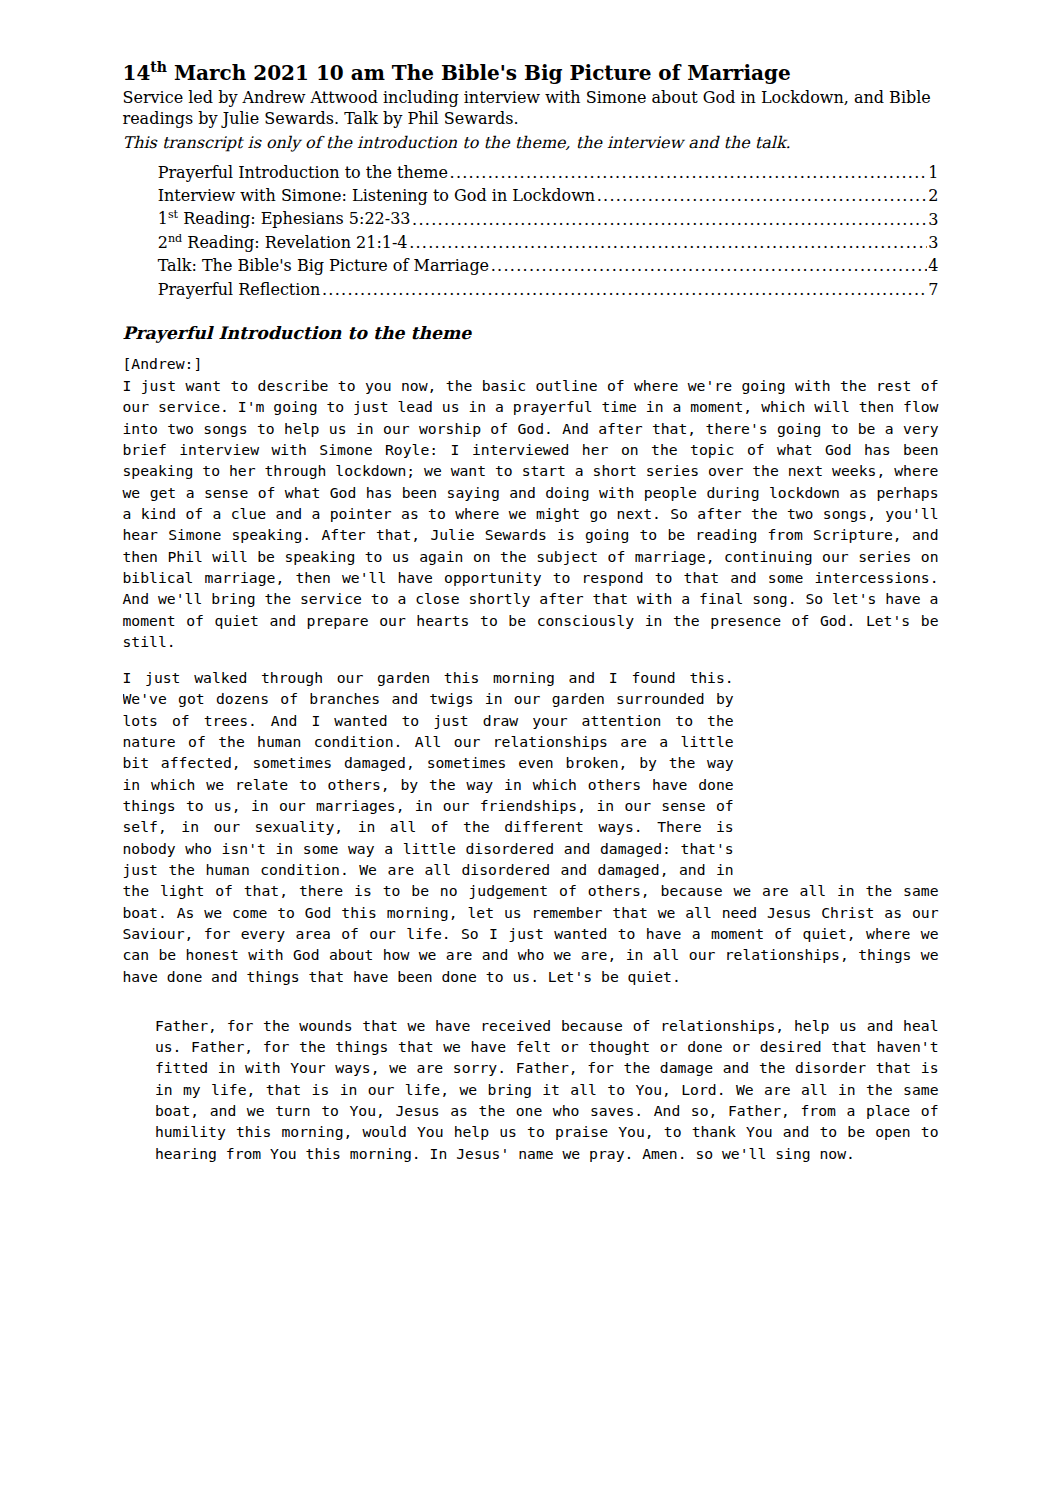14th March 2021 10 am The Bible's Big Picture of Marriage
Service led by Andrew Attwood including interview with Simone about God in Lockdown, and Bible readings by Julie Sewards. Talk by Phil Sewards.
This transcript is only of the introduction to the theme, the interview and the talk.
Prayerful Introduction to the theme........................................................................................ 1
Interview with Simone: Listening to God in Lockdown....................................................... 2
1st Reading: Ephesians 5:22-33............................................................................................. 3
2nd Reading: Revelation 21:1-4............................................................................................... 3
Talk: The Bible's Big Picture of Marriage............................................................................ 4
Prayerful Reflection............................................................................................................ 7
Prayerful Introduction to the theme
[Andrew:]
I just want to describe to you now, the basic outline of where we're going with the rest of our service. I'm going to just lead us in a prayerful time in a moment, which will then flow into two songs to help us in our worship of God. And after that, there's going to be a very brief interview with Simone Royle: I interviewed her on the topic of what God has been speaking to her through lockdown; we want to start a short series over the next weeks, where we get a sense of what God has been saying and doing with people during lockdown as perhaps a kind of a clue and a pointer as to where we might go next. So after the two songs, you'll hear Simone speaking. After that, Julie Sewards is going to be reading from Scripture, and then Phil will be speaking to us again on the subject of marriage, continuing our series on biblical marriage, then we'll have opportunity to respond to that and some intercessions. And we'll bring the service to a close shortly after that with a final song. So let's have a moment of quiet and prepare our hearts to be consciously in the presence of God. Let's be still.
I just walked through our garden this morning and I found this. We've got dozens of branches and twigs in our garden surrounded by lots of trees. And I wanted to just draw your attention to the nature of the human condition. All our relationships are a little bit affected, sometimes damaged, sometimes even broken, by the way in which we relate to others, by the way in which others have done things to us, in our marriages, in our friendships, in our sense of self, in our sexuality, in all of the different ways. There is nobody who isn't in some way a little disordered and damaged: that's just the human condition. We are all disordered and damaged, and in the light of that, there is to be no judgement of others, because we are all in the same boat. As we come to God this morning, let us remember that we all need Jesus Christ as our Saviour, for every area of our life. So I just wanted to have a moment of quiet, where we can be honest with God about how we are and who we are, in all our relationships, things we have done and things that have been done to us. Let's be quiet.
Father, for the wounds that we have received because of relationships, help us and heal us. Father, for the things that we have felt or thought or done or desired that haven't fitted in with Your ways, we are sorry. Father, for the damage and the disorder that is in my life, that is in our life, we bring it all to You, Lord. We are all in the same boat, and we turn to You, Jesus as the one who saves. And so, Father, from a place of humility this morning, would You help us to praise You, to thank You and to be open to hearing from You this morning. In Jesus' name we pray. Amen. so we'll sing now.